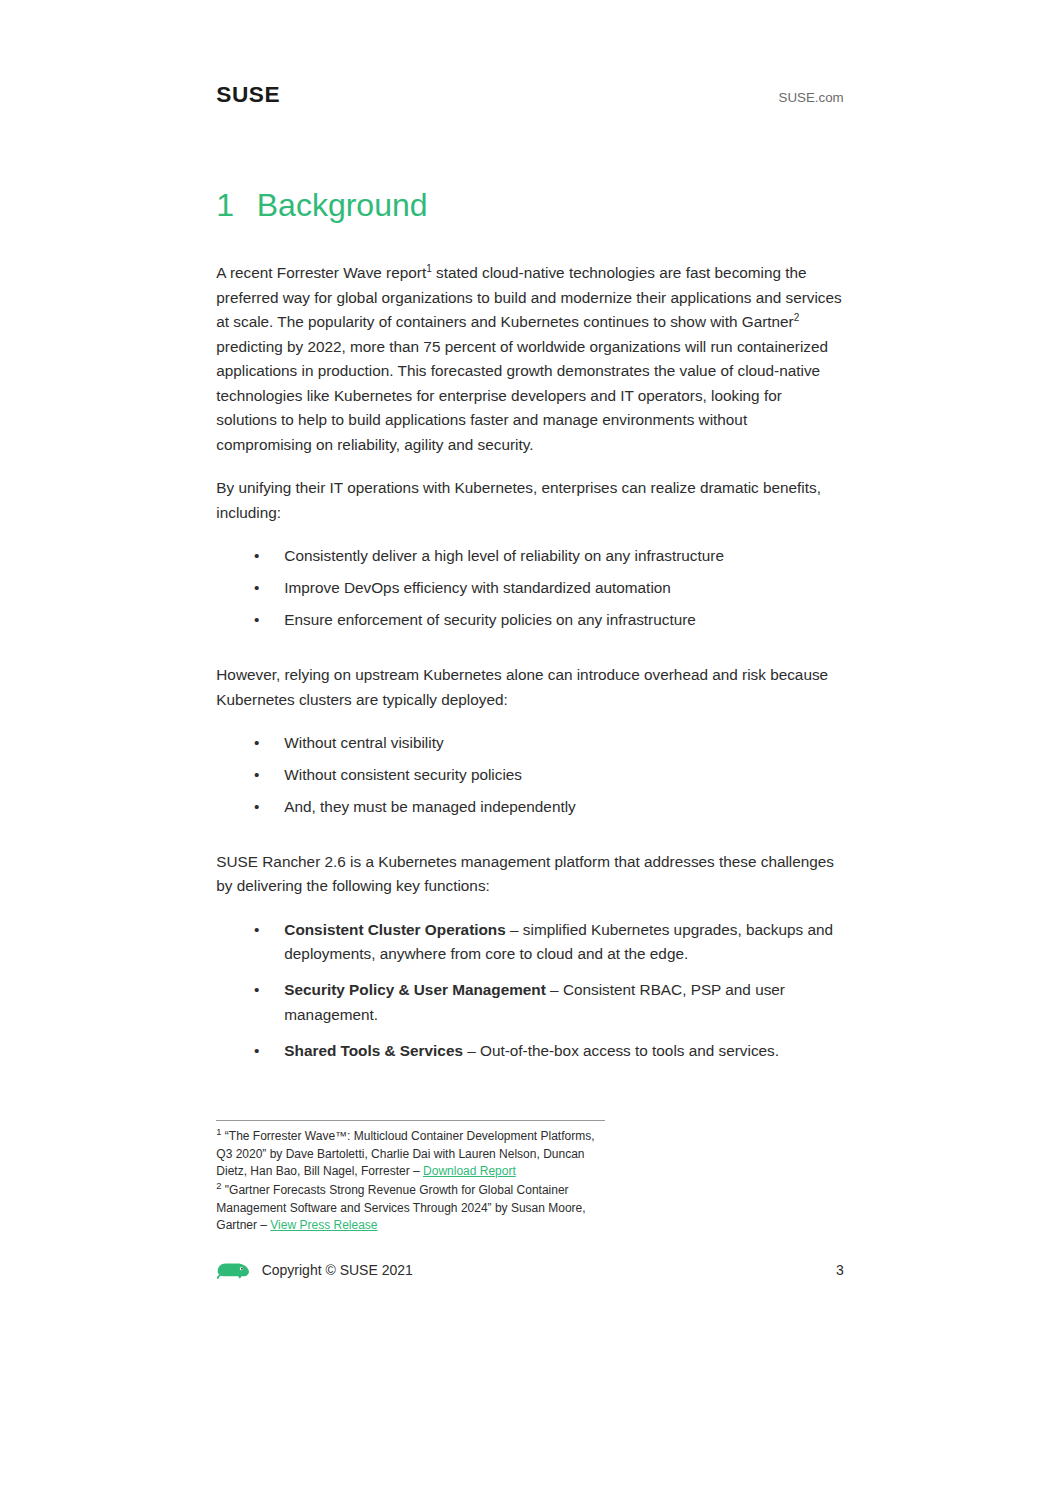SUSE
SUSE.com
1 Background
A recent Forrester Wave report1 stated cloud-native technologies are fast becoming the preferred way for global organizations to build and modernize their applications and services at scale. The popularity of containers and Kubernetes continues to show with Gartner2 predicting by 2022, more than 75 percent of worldwide organizations will run containerized applications in production. This forecasted growth demonstrates the value of cloud-native technologies like Kubernetes for enterprise developers and IT operators, looking for solutions to help to build applications faster and manage environments without compromising on reliability, agility and security.
By unifying their IT operations with Kubernetes, enterprises can realize dramatic benefits, including:
Consistently deliver a high level of reliability on any infrastructure
Improve DevOps efficiency with standardized automation
Ensure enforcement of security policies on any infrastructure
However, relying on upstream Kubernetes alone can introduce overhead and risk because Kubernetes clusters are typically deployed:
Without central visibility
Without consistent security policies
And, they must be managed independently
SUSE Rancher 2.6 is a Kubernetes management platform that addresses these challenges by delivering the following key functions:
Consistent Cluster Operations – simplified Kubernetes upgrades, backups and deployments, anywhere from core to cloud and at the edge.
Security Policy & User Management – Consistent RBAC, PSP and user management.
Shared Tools & Services – Out-of-the-box access to tools and services.
1 “The Forrester Wave™: Multicloud Container Development Platforms, Q3 2020” by Dave Bartoletti, Charlie Dai with Lauren Nelson, Duncan Dietz, Han Bao, Bill Nagel, Forrester – Download Report
2 "Gartner Forecasts Strong Revenue Growth for Global Container Management Software and Services Through 2024” by Susan Moore, Gartner – View Press Release
Copyright © SUSE 2021
3